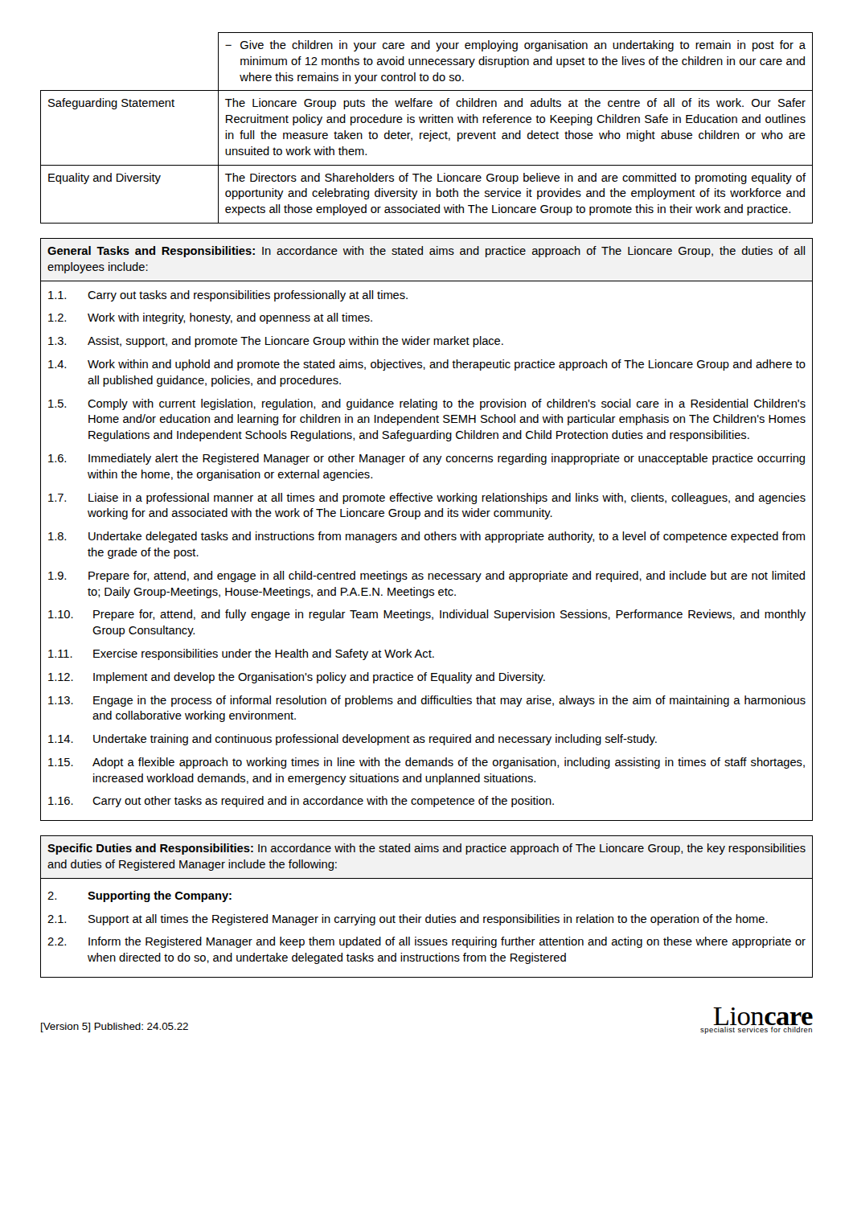| | − Give the children in your care and your employing organisation an undertaking to remain in post for a minimum of 12 months to avoid unnecessary disruption and upset to the lives of the children in our care and where this remains in your control to do so. |
| Safeguarding Statement | The Lioncare Group puts the welfare of children and adults at the centre of all of its work. Our Safer Recruitment policy and procedure is written with reference to Keeping Children Safe in Education and outlines in full the measure taken to deter, reject, prevent and detect those who might abuse children or who are unsuited to work with them. |
| Equality and Diversity | The Directors and Shareholders of The Lioncare Group believe in and are committed to promoting equality of opportunity and celebrating diversity in both the service it provides and the employment of its workforce and expects all those employed or associated with The Lioncare Group to promote this in their work and practice. |
General Tasks and Responsibilities: In accordance with the stated aims and practice approach of The Lioncare Group, the duties of all employees include:
1.1.
Carry out tasks and responsibilities professionally at all times.
1.2.
Work with integrity, honesty, and openness at all times.
1.3.
Assist, support, and promote The Lioncare Group within the wider market place.
1.4.
Work within and uphold and promote the stated aims, objectives, and therapeutic practice approach of The Lioncare Group and adhere to all published guidance, policies, and procedures.
1.5.
Comply with current legislation, regulation, and guidance relating to the provision of children's social care in a Residential Children's Home and/or education and learning for children in an Independent SEMH School and with particular emphasis on The Children's Homes Regulations and Independent Schools Regulations, and Safeguarding Children and Child Protection duties and responsibilities.
1.6.
Immediately alert the Registered Manager or other Manager of any concerns regarding inappropriate or unacceptable practice occurring within the home, the organisation or external agencies.
1.7.
Liaise in a professional manner at all times and promote effective working relationships and links with, clients, colleagues, and agencies working for and associated with the work of The Lioncare Group and its wider community.
1.8.
Undertake delegated tasks and instructions from managers and others with appropriate authority, to a level of competence expected from the grade of the post.
1.9.
Prepare for, attend, and engage in all child-centred meetings as necessary and appropriate and required, and include but are not limited to; Daily Group-Meetings, House-Meetings, and P.A.E.N. Meetings etc.
1.10.
Prepare for, attend, and fully engage in regular Team Meetings, Individual Supervision Sessions, Performance Reviews, and monthly Group Consultancy.
1.11.
Exercise responsibilities under the Health and Safety at Work Act.
1.12.
Implement and develop the Organisation's policy and practice of Equality and Diversity.
1.13.
Engage in the process of informal resolution of problems and difficulties that may arise, always in the aim of maintaining a harmonious and collaborative working environment.
1.14.
Undertake training and continuous professional development as required and necessary including self-study.
1.15.
Adopt a flexible approach to working times in line with the demands of the organisation, including assisting in times of staff shortages, increased workload demands, and in emergency situations and unplanned situations.
1.16.
Carry out other tasks as required and in accordance with the competence of the position.
Specific Duties and Responsibilities: In accordance with the stated aims and practice approach of The Lioncare Group, the key responsibilities and duties of Registered Manager include the following:
2.
Supporting the Company:
2.1.
Support at all times the Registered Manager in carrying out their duties and responsibilities in relation to the operation of the home.
2.2.
Inform the Registered Manager and keep them updated of all issues requiring further attention and acting on these where appropriate or when directed to do so, and undertake delegated tasks and instructions from the Registered
[Version 5] Published: 24.05.22
Lioncare
specialist services for children